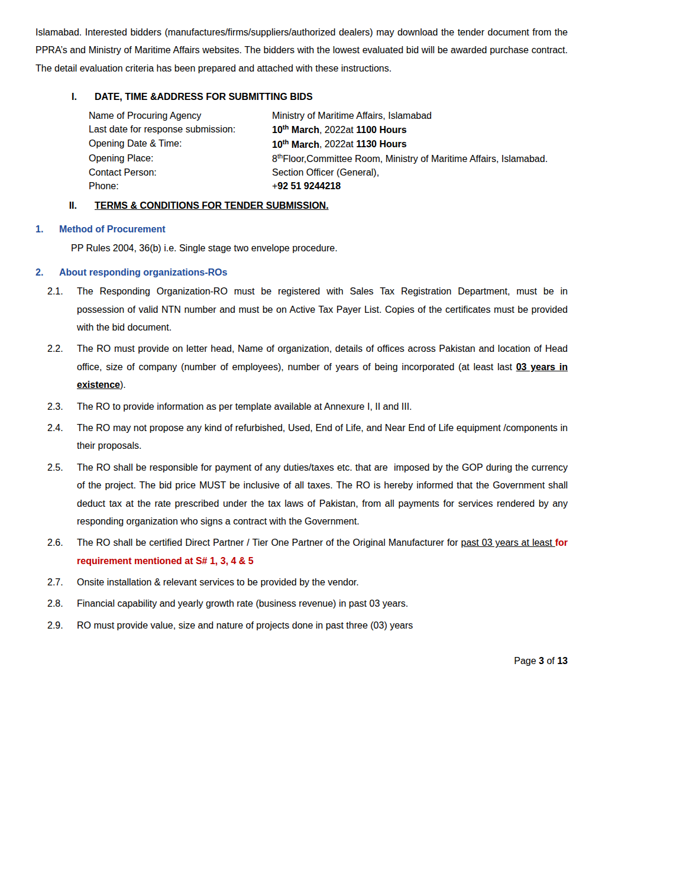Islamabad. Interested bidders (manufactures/firms/suppliers/authorized dealers) may download the tender document from the PPRA’s and Ministry of Maritime Affairs websites. The bidders with the lowest evaluated bid will be awarded purchase contract. The detail evaluation criteria has been prepared and attached with these instructions.
I. DATE, TIME &ADDRESS FOR SUBMITTING BIDS
| Name of Procuring Agency | Ministry of Maritime Affairs, Islamabad |
| Last date for response submission: | 10 th March , 2022at 1100 Hours |
| Opening Date & Time: | 10 th March , 2022at 1130 Hours |
| Opening Place: | 8 th Floor,Committee Room, Ministry of Maritime Affairs, Islamabad. |
| Contact Person: | Section Officer (General), |
| Phone: | + 92 51 9244218 |
II. TERMS & CONDITIONS FOR TENDER SUBMISSION.
1. Method of Procurement
PP Rules 2004, 36(b) i.e. Single stage two envelope procedure.
2. About responding organizations-ROs
2.1. The Responding Organization-RO must be registered with Sales Tax Registration Department, must be in possession of valid NTN number and must be on Active Tax Payer List. Copies of the certificates must be provided with the bid document.
2.2. The RO must provide on letter head, Name of organization, details of offices across Pakistan and location of Head office, size of company (number of employees), number of years of being incorporated (at least last 03 years in existence).
2.3. The RO to provide information as per template available at Annexure I, II and III.
2.4. The RO may not propose any kind of refurbished, Used, End of Life, and Near End of Life equipment /components in their proposals.
2.5. The RO shall be responsible for payment of any duties/taxes etc. that are imposed by the GOP during the currency of the project. The bid price MUST be inclusive of all taxes. The RO is hereby informed that the Government shall deduct tax at the rate prescribed under the tax laws of Pakistan, from all payments for services rendered by any responding organization who signs a contract with the Government.
2.6. The RO shall be certified Direct Partner / Tier One Partner of the Original Manufacturer for past 03 years at least for requirement mentioned at S# 1, 3, 4 & 5
2.7. Onsite installation & relevant services to be provided by the vendor.
2.8. Financial capability and yearly growth rate (business revenue) in past 03 years.
2.9. RO must provide value, size and nature of projects done in past three (03) years
Page 3 of 13